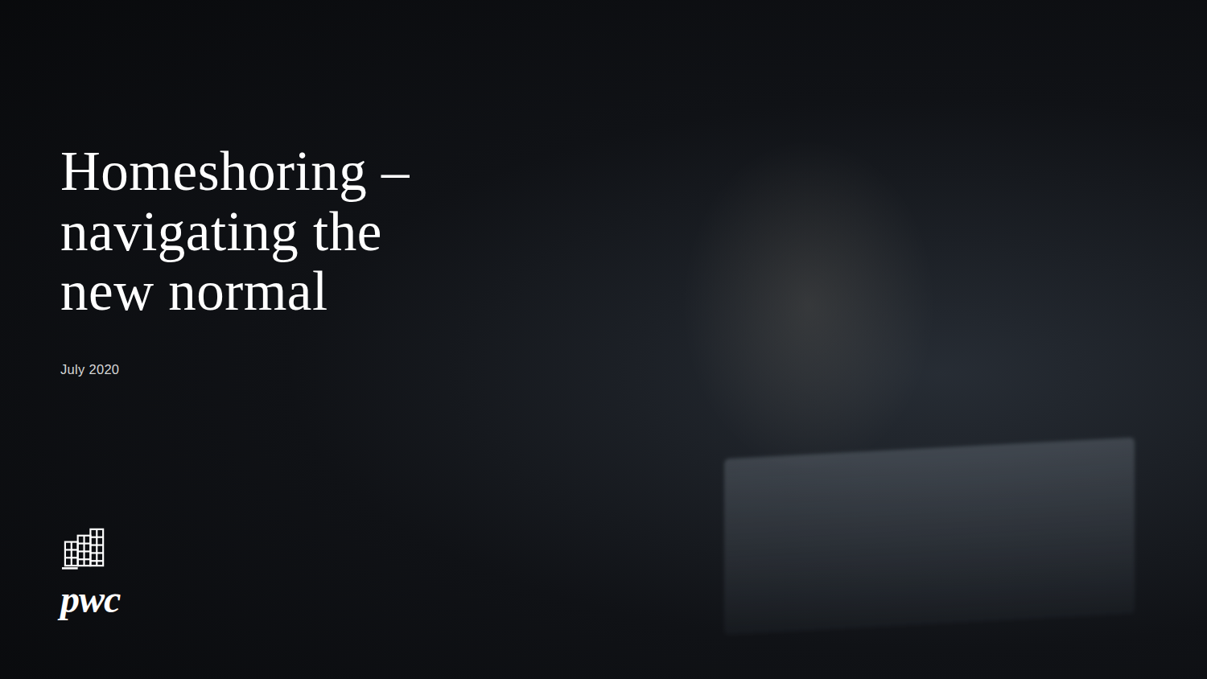Homeshoring –
navigating the
new normal
July 2020
pwc